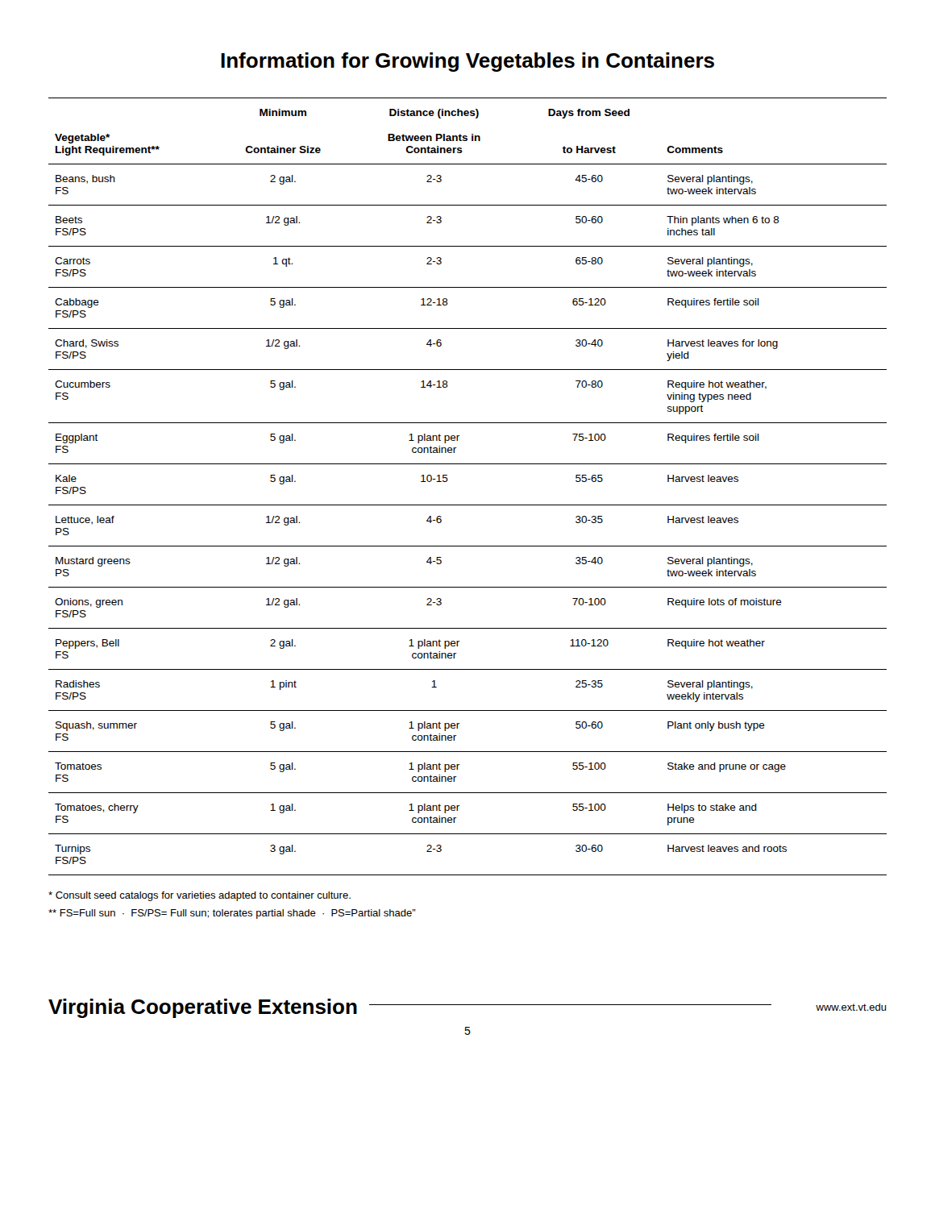Information for Growing Vegetables in Containers
| | Minimum | Distance (inches) | Days from Seed | |
| --- | --- | --- | --- | --- |
| Vegetable* Light Requirement** | Container Size | Between Plants in Containers | to Harvest | Comments |
| Beans, bush FS | 2 gal. | 2-3 | 45-60 | Several plantings, two-week intervals |
| Beets FS/PS | 1/2 gal. | 2-3 | 50-60 | Thin plants when 6 to 8 inches tall |
| Carrots FS/PS | 1 qt. | 2-3 | 65-80 | Several plantings, two-week intervals |
| Cabbage FS/PS | 5 gal. | 12-18 | 65-120 | Requires fertile soil |
| Chard, Swiss FS/PS | 1/2 gal. | 4-6 | 30-40 | Harvest leaves for long yield |
| Cucumbers FS | 5 gal. | 14-18 | 70-80 | Require hot weather, vining types need support |
| Eggplant FS | 5 gal. | 1 plant per container | 75-100 | Requires fertile soil |
| Kale FS/PS | 5 gal. | 10-15 | 55-65 | Harvest leaves |
| Lettuce, leaf PS | 1/2 gal. | 4-6 | 30-35 | Harvest leaves |
| Mustard greens PS | 1/2 gal. | 4-5 | 35-40 | Several plantings, two-week intervals |
| Onions, green FS/PS | 1/2 gal. | 2-3 | 70-100 | Require lots of moisture |
| Peppers, Bell FS | 2 gal. | 1 plant per container | 110-120 | Require hot weather |
| Radishes FS/PS | 1 pint | 1 | 25-35 | Several plantings, weekly intervals |
| Squash, summer FS | 5 gal. | 1 plant per container | 50-60 | Plant only bush type |
| Tomatoes FS | 5 gal. | 1 plant per container | 55-100 | Stake and prune or cage |
| Tomatoes, cherry FS | 1 gal. | 1 plant per container | 55-100 | Helps to stake and prune |
| Turnips FS/PS | 3 gal. | 2-3 | 30-60 | Harvest leaves and roots |
* Consult seed catalogs for varieties adapted to container culture.
** FS=Full sun · FS/PS= Full sun; tolerates partial shade · PS=Partial shade”
Virginia Cooperative Extension www.ext.vt.edu
5